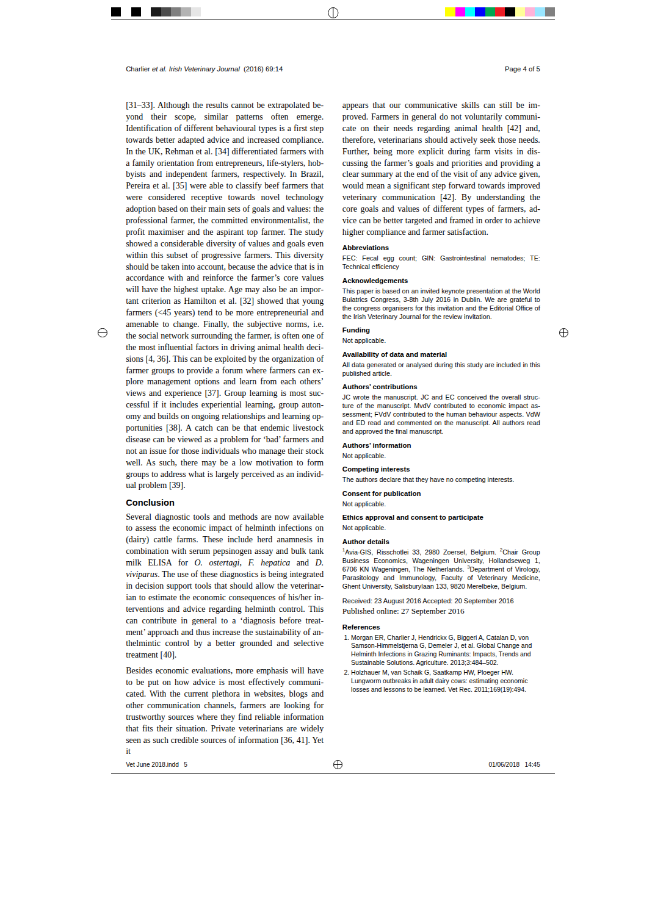Charlier et al. Irish Veterinary Journal (2016) 69:14
Page 4 of 5
[31–33]. Although the results cannot be extrapolated beyond their scope, similar patterns often emerge. Identification of different behavioural types is a first step towards better adapted advice and increased compliance. In the UK, Rehman et al. [34] differentiated farmers with a family orientation from entrepreneurs, life-stylers, hobbyists and independent farmers, respectively. In Brazil, Pereira et al. [35] were able to classify beef farmers that were considered receptive towards novel technology adoption based on their main sets of goals and values: the professional farmer, the committed environmentalist, the profit maximiser and the aspirant top farmer. The study showed a considerable diversity of values and goals even within this subset of progressive farmers. This diversity should be taken into account, because the advice that is in accordance with and reinforce the farmer’s core values will have the highest uptake. Age may also be an important criterion as Hamilton et al. [32] showed that young farmers (<45 years) tend to be more entrepreneurial and amenable to change. Finally, the subjective norms, i.e. the social network surrounding the farmer, is often one of the most influential factors in driving animal health decisions [4, 36]. This can be exploited by the organization of farmer groups to provide a forum where farmers can explore management options and learn from each others’ views and experience [37]. Group learning is most successful if it includes experiential learning, group autonomy and builds on ongoing relationships and learning opportunities [38]. A catch can be that endemic livestock disease can be viewed as a problem for ‘bad’ farmers and not an issue for those individuals who manage their stock well. As such, there may be a low motivation to form groups to address what is largely perceived as an individual problem [39].
Conclusion
Several diagnostic tools and methods are now available to assess the economic impact of helminth infections on (dairy) cattle farms. These include herd anamnesis in combination with serum pepsinogen assay and bulk tank milk ELISA for O. ostertagi, F. hepatica and D. viviparus. The use of these diagnostics is being integrated in decision support tools that should allow the veterinarian to estimate the economic consequences of his/her interventions and advice regarding helminth control. This can contribute in general to a ‘diagnosis before treatment’ approach and thus increase the sustainability of anthelmintic control by a better grounded and selective treatment [40].
Besides economic evaluations, more emphasis will have to be put on how advice is most effectively communicated. With the current plethora in websites, blogs and other communication channels, farmers are looking for trustworthy sources where they find reliable information that fits their situation. Private veterinarians are widely seen as such credible sources of information [36, 41]. Yet it
appears that our communicative skills can still be improved. Farmers in general do not voluntarily communicate on their needs regarding animal health [42] and, therefore, veterinarians should actively seek those needs. Further, being more explicit during farm visits in discussing the farmer’s goals and priorities and providing a clear summary at the end of the visit of any advice given, would mean a significant step forward towards improved veterinary communication [42]. By understanding the core goals and values of different types of farmers, advice can be better targeted and framed in order to achieve higher compliance and farmer satisfaction.
Abbreviations
FEC: Fecal egg count; GIN: Gastrointestinal nematodes; TE: Technical efficiency
Acknowledgements
This paper is based on an invited keynote presentation at the World Buiatrics Congress, 3-8th July 2016 in Dublin. We are grateful to the congress organisers for this invitation and the Editorial Office of the Irish Veterinary Journal for the review invitation.
Funding
Not applicable.
Availability of data and material
All data generated or analysed during this study are included in this published article.
Authors’ contributions
JC wrote the manuscript. JC and EC conceived the overall structure of the manuscript. MvdV contributed to economic impact assessment; FVdV contributed to the human behaviour aspects. VdW and ED read and commented on the manuscript. All authors read and approved the final manuscript.
Authors’ information
Not applicable.
Competing interests
The authors declare that they have no competing interests.
Consent for publication
Not applicable.
Ethics approval and consent to participate
Not applicable.
Author details
1Avia-GIS, Risschotlei 33, 2980 Zoersel, Belgium. 2Chair Group Business Economics, Wageningen University, Hollandseweg 1, 6706 KN Wageningen, The Netherlands. 3Department of Virology, Parasitology and Immunology, Faculty of Veterinary Medicine, Ghent University, Salisburylaan 133, 9820 Merelbeke, Belgium.
Received: 23 August 2016 Accepted: 20 September 2016
Published online: 27 September 2016
References
Morgan ER, Charlier J, Hendrickx G, Biggeri A, Catalan D, von Samson-Himmelstjerna G, Demeler J, et al. Global Change and Helminth Infections in Grazing Ruminants: Impacts, Trends and Sustainable Solutions. Agriculture. 2013;3:484–502.
Holzhauer M, van Schaik G, Saatkamp HW, Ploeger HW. Lungworm outbreaks in adult dairy cows: estimating economic losses and lessons to be learned. Vet Rec. 2011;169(19):494.
Vet June 2018.indd 5
01/06/2018 14:45